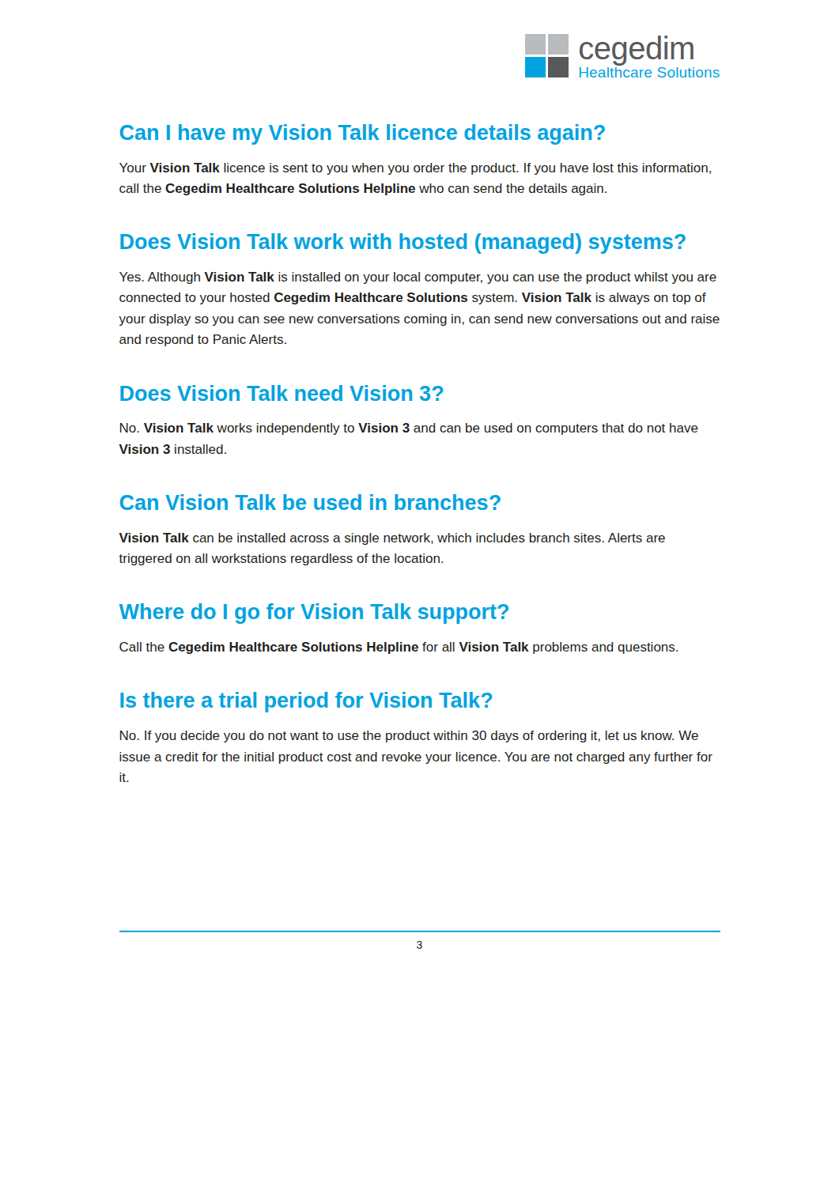cegedim
Healthcare Solutions
Can I have my Vision Talk licence details again?
Your Vision Talk licence is sent to you when you order the product. If you have lost this information, call the Cegedim Healthcare Solutions Helpline who can send the details again.
Does Vision Talk work with hosted (managed) systems?
Yes. Although Vision Talk is installed on your local computer, you can use the product whilst you are connected to your hosted Cegedim Healthcare Solutions system. Vision Talk is always on top of your display so you can see new conversations coming in, can send new conversations out and raise and respond to Panic Alerts.
Does Vision Talk need Vision 3?
No. Vision Talk works independently to Vision 3 and can be used on computers that do not have Vision 3 installed.
Can Vision Talk be used in branches?
Vision Talk can be installed across a single network, which includes branch sites. Alerts are triggered on all workstations regardless of the location.
Where do I go for Vision Talk support?
Call the Cegedim Healthcare Solutions Helpline for all Vision Talk problems and questions.
Is there a trial period for Vision Talk?
No. If you decide you do not want to use the product within 30 days of ordering it, let us know. We issue a credit for the initial product cost and revoke your licence. You are not charged any further for it.
3